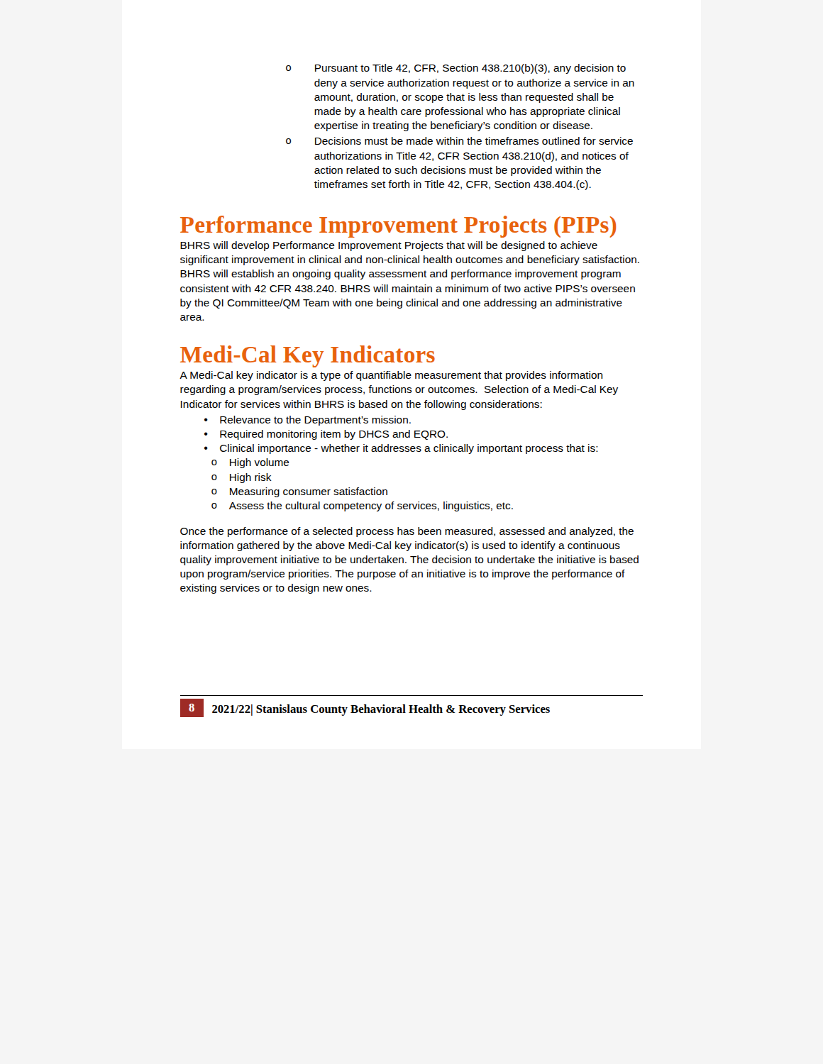Pursuant to Title 42, CFR, Section 438.210(b)(3), any decision to deny a service authorization request or to authorize a service in an amount, duration, or scope that is less than requested shall be made by a health care professional who has appropriate clinical expertise in treating the beneficiary’s condition or disease.
Decisions must be made within the timeframes outlined for service authorizations in Title 42, CFR Section 438.210(d), and notices of action related to such decisions must be provided within the timeframes set forth in Title 42, CFR, Section 438.404.(c).
Performance Improvement Projects (PIPs)
BHRS will develop Performance Improvement Projects that will be designed to achieve significant improvement in clinical and non-clinical health outcomes and beneficiary satisfaction. BHRS will establish an ongoing quality assessment and performance improvement program consistent with 42 CFR 438.240. BHRS will maintain a minimum of two active PIPS’s overseen by the QI Committee/QM Team with one being clinical and one addressing an administrative area.
Medi-Cal Key Indicators
A Medi-Cal key indicator is a type of quantifiable measurement that provides information regarding a program/services process, functions or outcomes. Selection of a Medi-Cal Key Indicator for services within BHRS is based on the following considerations:
Relevance to the Department’s mission.
Required monitoring item by DHCS and EQRO.
Clinical importance - whether it addresses a clinically important process that is:
High volume
High risk
Measuring consumer satisfaction
Assess the cultural competency of services, linguistics, etc.
Once the performance of a selected process has been measured, assessed and analyzed, the information gathered by the above Medi-Cal key indicator(s) is used to identify a continuous quality improvement initiative to be undertaken. The decision to undertake the initiative is based upon program/service priorities. The purpose of an initiative is to improve the performance of existing services or to design new ones.
82021/22| Stanislaus County Behavioral Health & Recovery Services